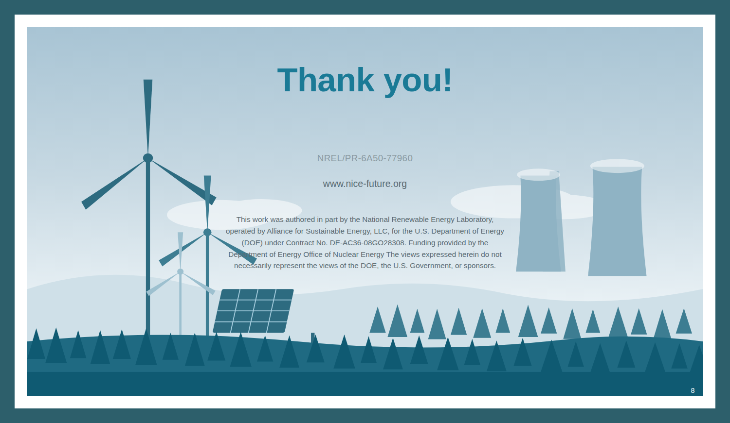Thank you!
NREL/PR-6A50-77960
www.nice-future.org
This work was authored in part by the National Renewable Energy Laboratory, operated by Alliance for Sustainable Energy, LLC, for the U.S. Department of Energy (DOE) under Contract No. DE-AC36-08GO28308. Funding provided by the Department of Energy Office of Nuclear Energy The views expressed herein do not necessarily represent the views of the DOE, the U.S. Government, or sponsors.
8